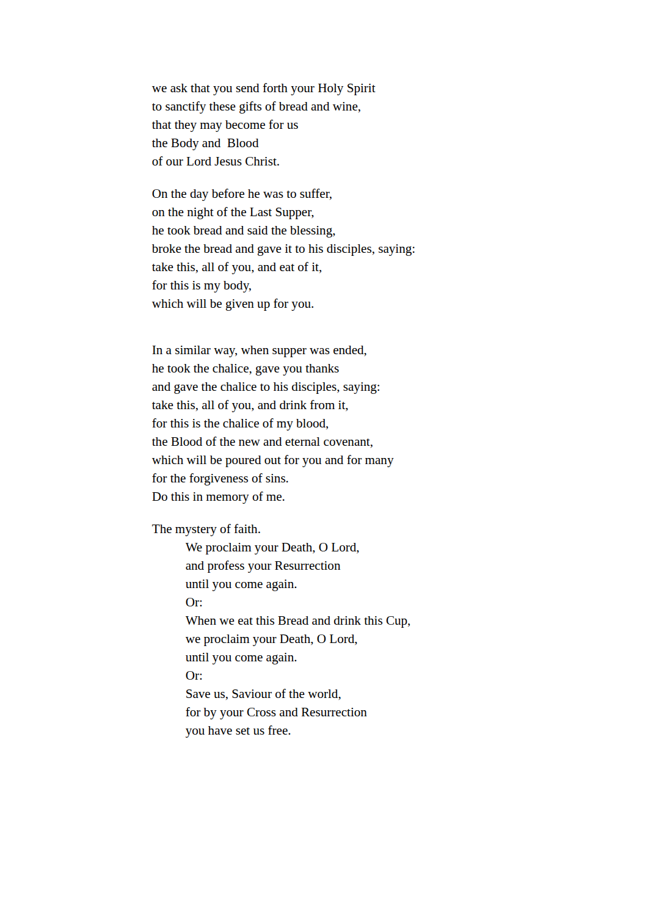we ask that you send forth your Holy Spirit
to sanctify these gifts of bread and wine,
that they may become for us
the Body and Blood
of our Lord Jesus Christ.
On the day before he was to suffer,
on the night of the Last Supper,
he took bread and said the blessing,
broke the bread and gave it to his disciples, saying:
take this, all of you, and eat of it,
for this is my body,
which will be given up for you.
In a similar way, when supper was ended,
he took the chalice, gave you thanks
and gave the chalice to his disciples, saying:
take this, all of you, and drink from it,
for this is the chalice of my blood,
the Blood of the new and eternal covenant,
which will be poured out for you and for many
for the forgiveness of sins.
Do this in memory of me.
The mystery of faith.
We proclaim your Death, O Lord,
and profess your Resurrection
until you come again.
Or:
When we eat this Bread and drink this Cup,
we proclaim your Death, O Lord,
until you come again.
Or:
Save us, Saviour of the world,
for by your Cross and Resurrection
you have set us free.